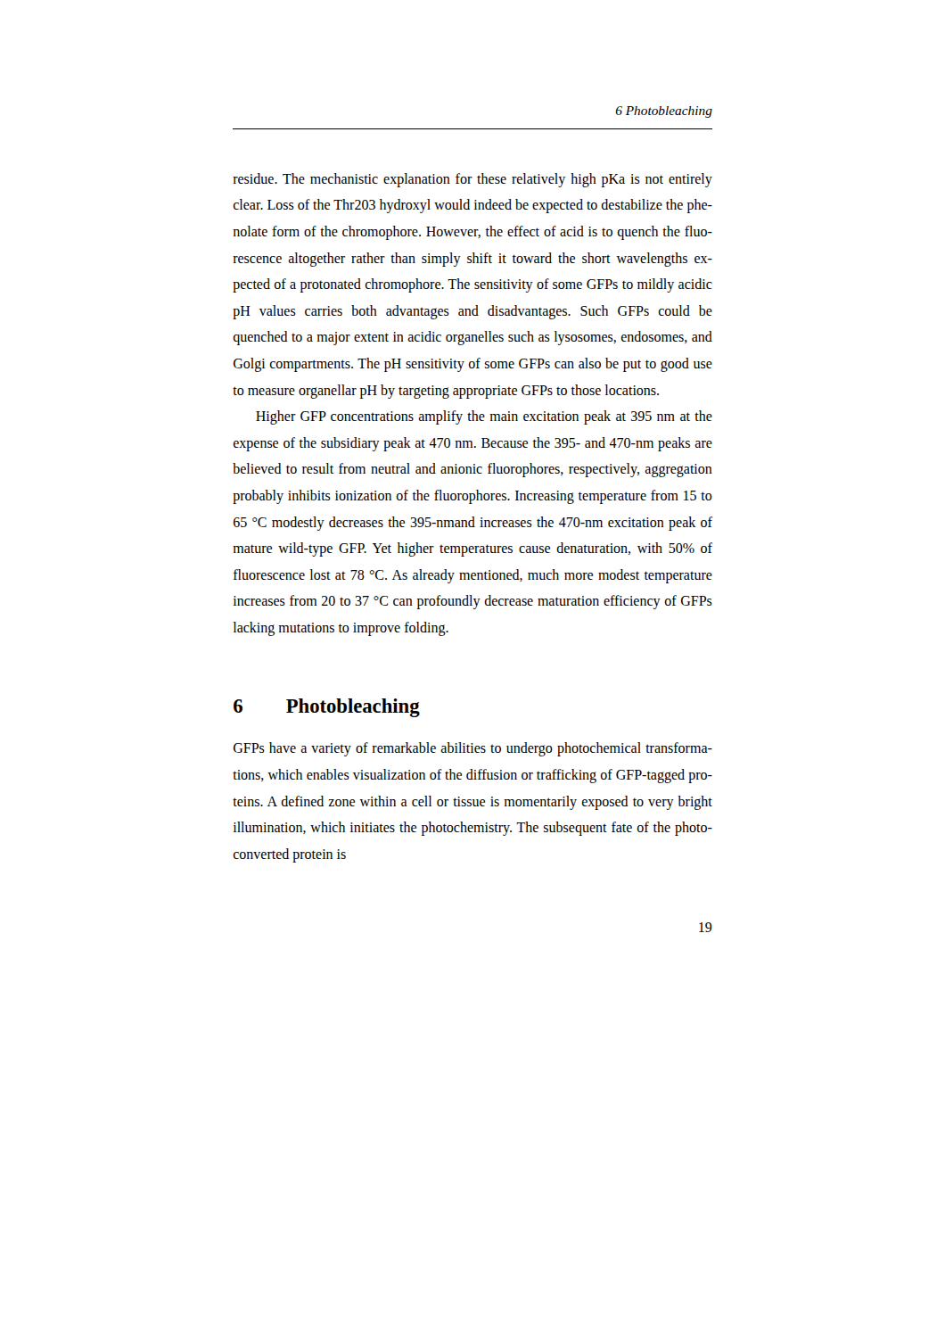6 Photobleaching
residue. The mechanistic explanation for these relatively high pKa is not entirely clear. Loss of the Thr203 hydroxyl would indeed be expected to destabilize the phenolate form of the chromophore. However, the effect of acid is to quench the fluorescence altogether rather than simply shift it toward the short wavelengths expected of a protonated chromophore. The sensitivity of some GFPs to mildly acidic pH values carries both advantages and disadvantages. Such GFPs could be quenched to a major extent in acidic organelles such as lysosomes, endosomes, and Golgi compartments. The pH sensitivity of some GFPs can also be put to good use to measure organellar pH by targeting appropriate GFPs to those locations.
Higher GFP concentrations amplify the main excitation peak at 395 nm at the expense of the subsidiary peak at 470 nm. Because the 395- and 470-nm peaks are believed to result from neutral and anionic fluorophores, respectively, aggregation probably inhibits ionization of the fluorophores. Increasing temperature from 15 to 65 °C modestly decreases the 395-nmand increases the 470-nm excitation peak of mature wild-type GFP. Yet higher temperatures cause denaturation, with 50% of fluorescence lost at 78 °C. As already mentioned, much more modest temperature increases from 20 to 37 °C can profoundly decrease maturation efficiency of GFPs lacking mutations to improve folding.
6 Photobleaching
GFPs have a variety of remarkable abilities to undergo photochemical transformations, which enables visualization of the diffusion or trafficking of GFP-tagged proteins. A defined zone within a cell or tissue is momentarily exposed to very bright illumination, which initiates the photochemistry. The subsequent fate of the photoconverted protein is
19